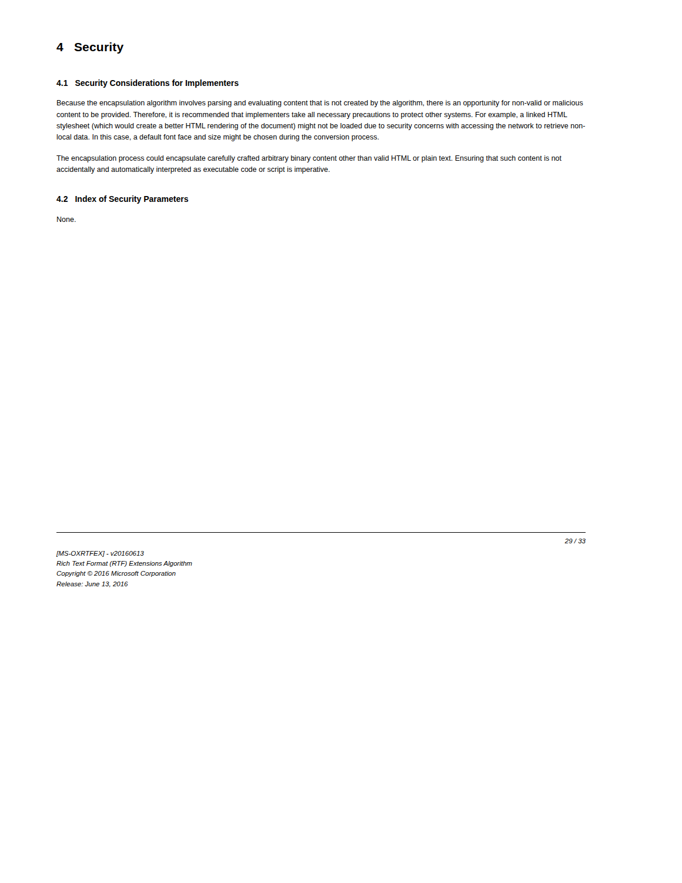4 Security
4.1 Security Considerations for Implementers
Because the encapsulation algorithm involves parsing and evaluating content that is not created by the algorithm, there is an opportunity for non-valid or malicious content to be provided. Therefore, it is recommended that implementers take all necessary precautions to protect other systems. For example, a linked HTML stylesheet (which would create a better HTML rendering of the document) might not be loaded due to security concerns with accessing the network to retrieve non-local data. In this case, a default font face and size might be chosen during the conversion process.
The encapsulation process could encapsulate carefully crafted arbitrary binary content other than valid HTML or plain text. Ensuring that such content is not accidentally and automatically interpreted as executable code or script is imperative.
4.2 Index of Security Parameters
None.
29 / 33
[MS-OXRTFEX] - v20160613
Rich Text Format (RTF) Extensions Algorithm
Copyright © 2016 Microsoft Corporation
Release: June 13, 2016